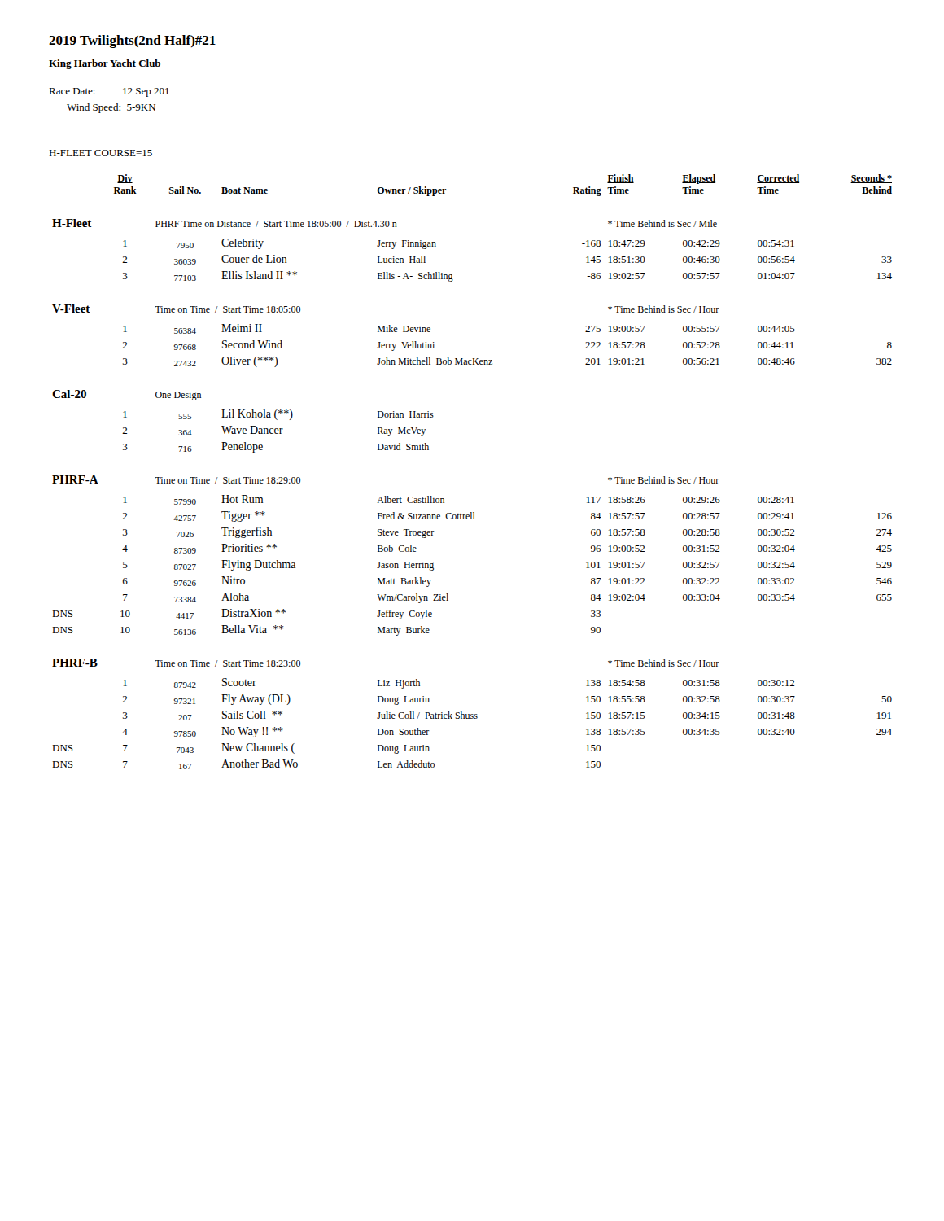2019 Twilights(2nd Half)#21
King Harbor Yacht Club
Race Date: 12 Sep 201
Wind Speed: 5-9KN
H-FLEET COURSE=15
| | Div Rank | Sail No. | Boat Name | Owner / Skipper | Rating | Finish Time | Elapsed Time | Corrected Time | Seconds * Behind |
| --- | --- | --- | --- | --- | --- | --- | --- | --- | --- |
| H-Fleet | PHRF Time on Distance / Start Time 18:05:00 / Dist.4.30 n | * Time Behind is Sec / Mile |
| | 1 | 7950 | Celebrity | Jerry Finnigan | -168 | 18:47:29 | 00:42:29 | 00:54:31 | |
| | 2 | 36039 | Couer de Lion | Lucien Hall | -145 | 18:51:30 | 00:46:30 | 00:56:54 | 33 |
| | 3 | 77103 | Ellis Island II ** | Ellis - A- Schilling | -86 | 19:02:57 | 00:57:57 | 01:04:07 | 134 |
| V-Fleet | Time on Time / Start Time 18:05:00 | * Time Behind is Sec / Hour |
| | 1 | 56384 | Meimi II | Mike Devine | 275 | 19:00:57 | 00:55:57 | 00:44:05 | |
| | 2 | 97668 | Second Wind | Jerry Vellutini | 222 | 18:57:28 | 00:52:28 | 00:44:11 | 8 |
| | 3 | 27432 | Oliver (***) | John Mitchell Bob MacKenz | 201 | 19:01:21 | 00:56:21 | 00:48:46 | 382 |
| Cal-20 | One Design | |
| | 1 | 555 | Lil Kohola (**) | Dorian Harris | | | | | |
| | 2 | 364 | Wave Dancer | Ray McVey | | | | | |
| | 3 | 716 | Penelope | David Smith | | | | | |
| PHRF-A | Time on Time / Start Time 18:29:00 | * Time Behind is Sec / Hour |
| | 1 | 57990 | Hot Rum | Albert Castillion | 117 | 18:58:26 | 00:29:26 | 00:28:41 | |
| | 2 | 42757 | Tigger ** | Fred & Suzanne Cottrell | 84 | 18:57:57 | 00:28:57 | 00:29:41 | 126 |
| | 3 | 7026 | Triggerfish | Steve Troeger | 60 | 18:57:58 | 00:28:58 | 00:30:52 | 274 |
| | 4 | 87309 | Priorities ** | Bob Cole | 96 | 19:00:52 | 00:31:52 | 00:32:04 | 425 |
| | 5 | 87027 | Flying Dutchma | Jason Herring | 101 | 19:01:57 | 00:32:57 | 00:32:54 | 529 |
| | 6 | 97626 | Nitro | Matt Barkley | 87 | 19:01:22 | 00:32:22 | 00:33:02 | 546 |
| | 7 | 73384 | Aloha | Wm/Carolyn Ziel | 84 | 19:02:04 | 00:33:04 | 00:33:54 | 655 |
| DNS | 10 | 4417 | DistraXion ** | Jeffrey Coyle | 33 | | | | |
| DNS | 10 | 56136 | Bella Vita ** | Marty Burke | 90 | | | | |
| PHRF-B | Time on Time / Start Time 18:23:00 | * Time Behind is Sec / Hour |
| | 1 | 87942 | Scooter | Liz Hjorth | 138 | 18:54:58 | 00:31:58 | 00:30:12 | |
| | 2 | 97321 | Fly Away (DL) | Doug Laurin | 150 | 18:55:58 | 00:32:58 | 00:30:37 | 50 |
| | 3 | 207 | Sails Coll ** | Julie Coll / Patrick Shuss | 150 | 18:57:15 | 00:34:15 | 00:31:48 | 191 |
| | 4 | 97850 | No Way !! ** | Don Souther | 138 | 18:57:35 | 00:34:35 | 00:32:40 | 294 |
| DNS | 7 | 7043 | New Channels ( | Doug Laurin | 150 | | | | |
| DNS | 7 | 167 | Another Bad Wo | Len Addeduto | 150 | | | | |